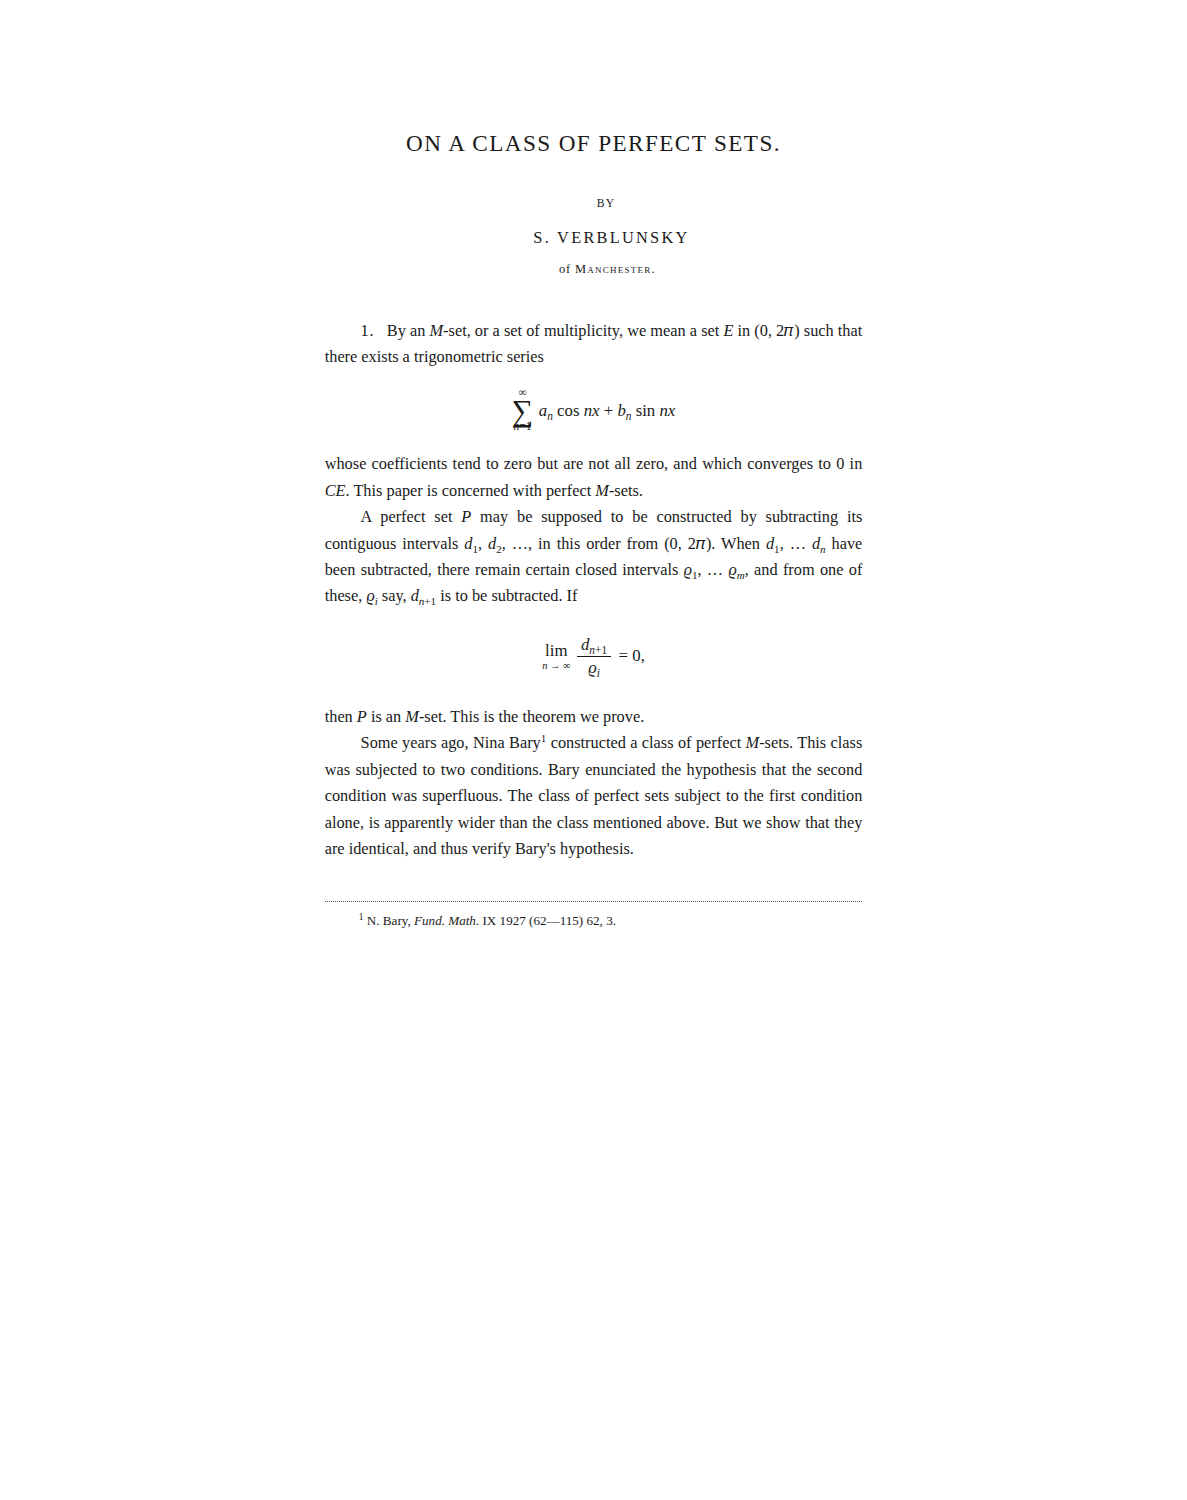ON A CLASS OF PERFECT SETS.
BY
S. VERBLUNSKY
of Manchester.
1. By an M-set, or a set of multiplicity, we mean a set E in (0, 2𝜋) such that there exists a trigonometric series
∞ ∑ n=1 an cos nx + bn sin nx
whose coefficients tend to zero but are not all zero, and which converges to 0 in CE. This paper is concerned with perfect M-sets.
A perfect set P may be supposed to be constructed by subtracting its contiguous intervals d1, d2, …, in this order from (0, 2𝜋). When d1, … dn have been subtracted, there remain certain closed intervals ϱ1, … ϱm, and from one of these, ϱi say, dn+1 is to be subtracted. If
lim n → ∞ dn+1 ϱi = 0,
then P is an M-set. This is the theorem we prove.
Some years ago, Nina Bary1 constructed a class of perfect M-sets. This class was subjected to two conditions. Bary enunciated the hypothesis that the second condition was superfluous. The class of perfect sets subject to the first condition alone, is apparently wider than the class mentioned above. But we show that they are identical, and thus verify Bary's hypothesis.
1 N. Bary, Fund. Math. IX 1927 (62—115) 62, 3.